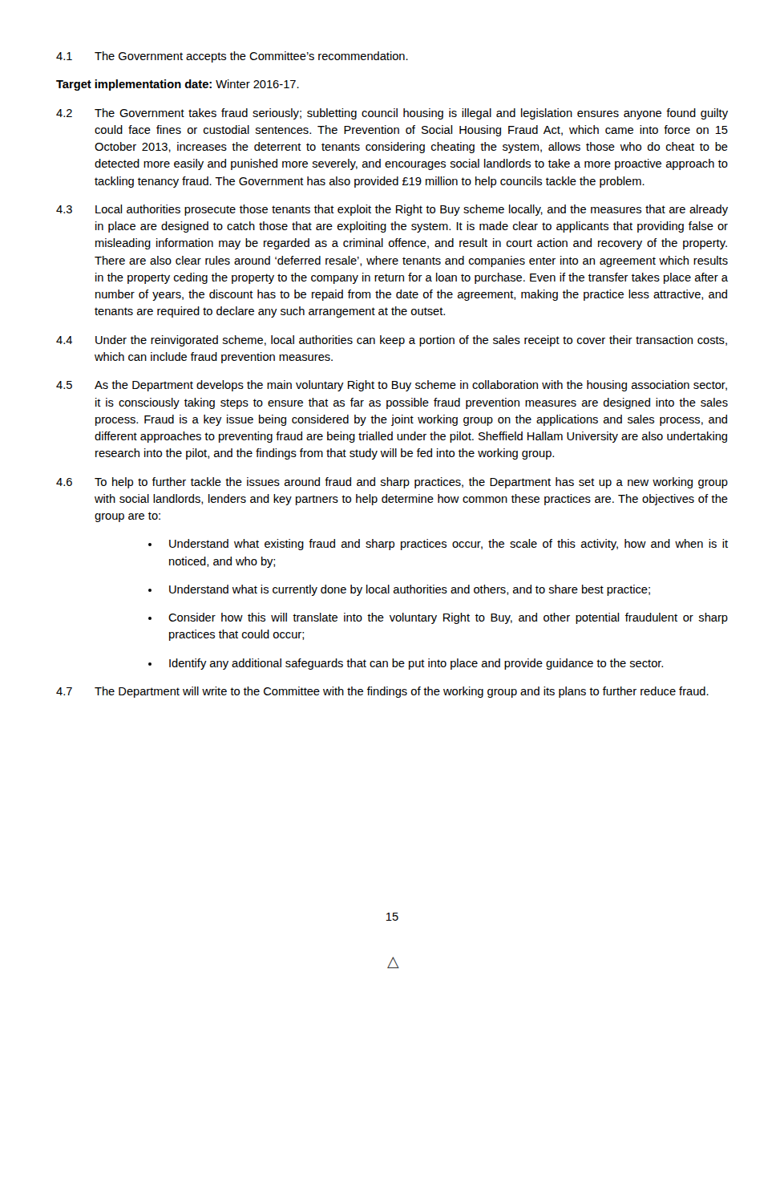4.1
The Government accepts the Committee’s recommendation.
Target implementation date: Winter 2016-17.
4.2
The Government takes fraud seriously; subletting council housing is illegal and legislation ensures anyone found guilty could face fines or custodial sentences. The Prevention of Social Housing Fraud Act, which came into force on 15 October 2013, increases the deterrent to tenants considering cheating the system, allows those who do cheat to be detected more easily and punished more severely, and encourages social landlords to take a more proactive approach to tackling tenancy fraud. The Government has also provided £19 million to help councils tackle the problem.
4.3
Local authorities prosecute those tenants that exploit the Right to Buy scheme locally, and the measures that are already in place are designed to catch those that are exploiting the system. It is made clear to applicants that providing false or misleading information may be regarded as a criminal offence, and result in court action and recovery of the property. There are also clear rules around ‘deferred resale’, where tenants and companies enter into an agreement which results in the property ceding the property to the company in return for a loan to purchase. Even if the transfer takes place after a number of years, the discount has to be repaid from the date of the agreement, making the practice less attractive, and tenants are required to declare any such arrangement at the outset.
4.4
Under the reinvigorated scheme, local authorities can keep a portion of the sales receipt to cover their transaction costs, which can include fraud prevention measures.
4.5
As the Department develops the main voluntary Right to Buy scheme in collaboration with the housing association sector, it is consciously taking steps to ensure that as far as possible fraud prevention measures are designed into the sales process. Fraud is a key issue being considered by the joint working group on the applications and sales process, and different approaches to preventing fraud are being trialled under the pilot. Sheffield Hallam University are also undertaking research into the pilot, and the findings from that study will be fed into the working group.
4.6
To help to further tackle the issues around fraud and sharp practices, the Department has set up a new working group with social landlords, lenders and key partners to help determine how common these practices are. The objectives of the group are to:
Understand what existing fraud and sharp practices occur, the scale of this activity, how and when is it noticed, and who by;
Understand what is currently done by local authorities and others, and to share best practice;
Consider how this will translate into the voluntary Right to Buy, and other potential fraudulent or sharp practices that could occur;
Identify any additional safeguards that can be put into place and provide guidance to the sector.
4.7
The Department will write to the Committee with the findings of the working group and its plans to further reduce fraud.
15
△